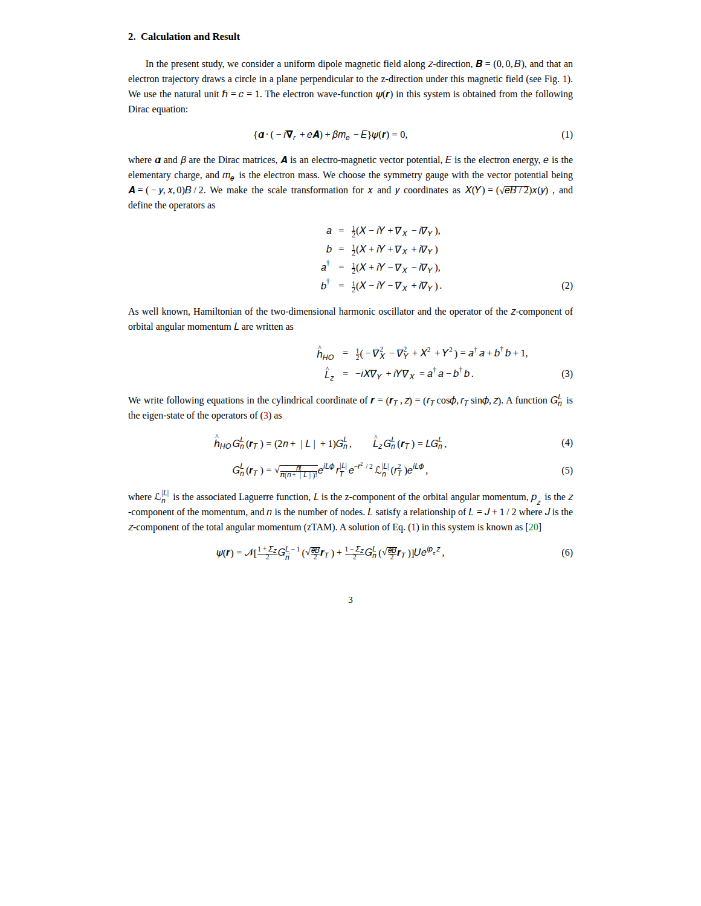2. Calculation and Result
In the present study, we consider a uniform dipole magnetic field along z-direction, 𝑩=(0,0,B), and that an electron trajectory draws a circle in a plane perpendicular to the z-direction under this magnetic field (see Fig. 1). We use the natural unit ℏ=c=1. The electron wave-function ψ(𝒓) in this system is obtained from the following Dirac equation:
{ 𝜶·(−i𝛁r+e𝑨) +βme−E } ψ(𝒓)=0,
(1)
where 𝜶 and β are the Dirac matrices, 𝑨 is an electro-magnetic vector potential, E is the electron energy, e is the elementary charge, and me is the electron mass. We choose the symmetry gauge with the vector potential being 𝑨=(−y,x,0)B/2. We make the scale transformation for x and y coordinates as X(Y)=(eB/2)x(y) , and define the operators as
a
=
12(X−iY+∇X−i∇Y),
b
=
12(X+iY+∇X+i∇Y)
a†
=
12(X+iY−∇X−i∇Y),
b†
=
12(X−iY−∇X+i∇Y).
(2)
As well known, Hamiltonian of the two-dimensional harmonic oscillator and the operator of the z-component of orbital angular momentum L are written as
h^HO
=
12(−∇X2−∇Y2+X2+Y2)=a†a+b†b+1,
L^z
=
−iX∇Y+iY∇X=a†a−b†b.
(3)
We write following equations in the cylindrical coordinate of 𝒓=(𝒓T,z)=(rTcosϕ,rTsinϕ,z). A function GnL is the eigen-state of the operators of (3) as
h^HO GnL(𝒓T) =(2n+|L|+1) GnL, L^z GnL(𝒓T) =LGnL,
(4)
GnL(𝒓T)= n!π(n+|L|)! eiLϕ rT|L| e−r2/2 ℒn|L| (rT2) eiLϕ,
(5)
where ℒn|L| is the associated Laguerre function, L is the z-component of the orbital angular momentum, pz is the z-component of the momentum, and n is the number of nodes. L satisfy a relationship of L=J+1/2 where J is the z-component of the total angular momentum (zTAM). A solution of Eq. (1) in this system is known as [20]
ψ(𝒓)=𝒩 [ 1+ΣZ2 Gn′L−1 (eB2𝒓T) + 1−ΣZ2 GnL (eB2𝒓T) ] Ueipzz,
(6)
3